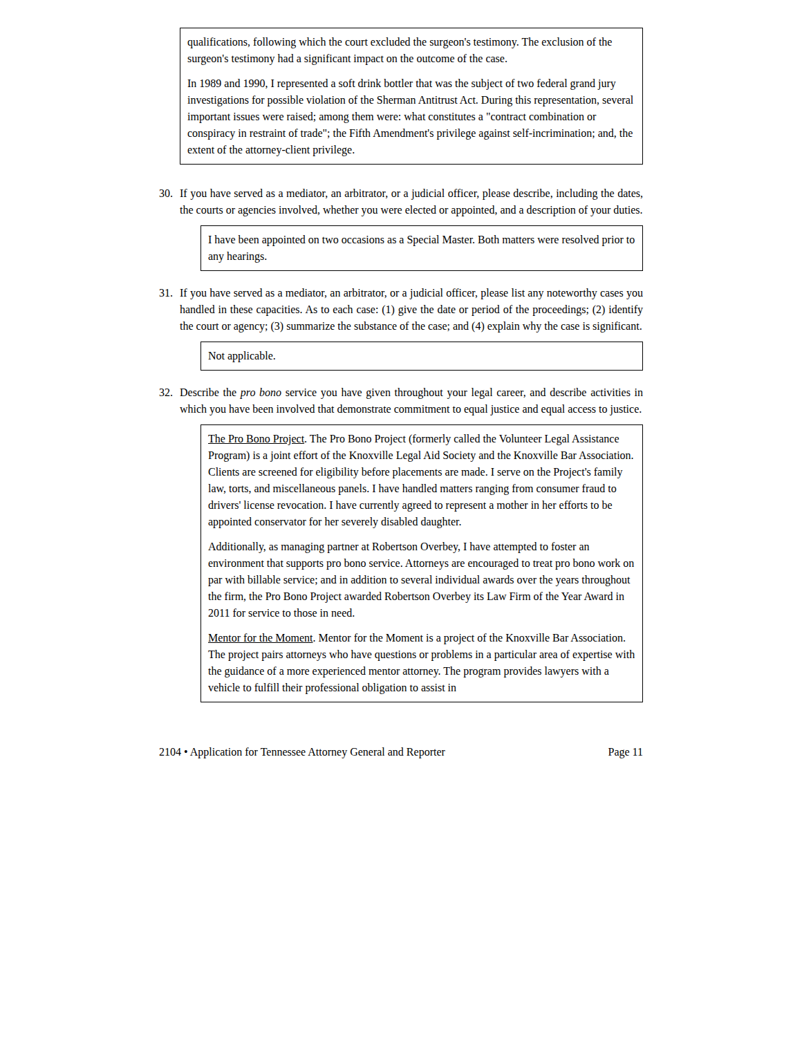qualifications, following which the court excluded the surgeon's testimony. The exclusion of the surgeon's testimony had a significant impact on the outcome of the case.
In 1989 and 1990, I represented a soft drink bottler that was the subject of two federal grand jury investigations for possible violation of the Sherman Antitrust Act. During this representation, several important issues were raised; among them were: what constitutes a "contract combination or conspiracy in restraint of trade"; the Fifth Amendment's privilege against self-incrimination; and, the extent of the attorney-client privilege.
30.
If you have served as a mediator, an arbitrator, or a judicial officer, please describe, including the dates, the courts or agencies involved, whether you were elected or appointed, and a description of your duties.
I have been appointed on two occasions as a Special Master. Both matters were resolved prior to any hearings.
31.
If you have served as a mediator, an arbitrator, or a judicial officer, please list any noteworthy cases you handled in these capacities. As to each case: (1) give the date or period of the proceedings; (2) identify the court or agency; (3) summarize the substance of the case; and (4) explain why the case is significant.
Not applicable.
32.
Describe the pro bono service you have given throughout your legal career, and describe activities in which you have been involved that demonstrate commitment to equal justice and equal access to justice.
The Pro Bono Project. The Pro Bono Project (formerly called the Volunteer Legal Assistance Program) is a joint effort of the Knoxville Legal Aid Society and the Knoxville Bar Association. Clients are screened for eligibility before placements are made. I serve on the Project's family law, torts, and miscellaneous panels. I have handled matters ranging from consumer fraud to drivers' license revocation. I have currently agreed to represent a mother in her efforts to be appointed conservator for her severely disabled daughter.
Additionally, as managing partner at Robertson Overbey, I have attempted to foster an environment that supports pro bono service. Attorneys are encouraged to treat pro bono work on par with billable service; and in addition to several individual awards over the years throughout the firm, the Pro Bono Project awarded Robertson Overbey its Law Firm of the Year Award in 2011 for service to those in need.
Mentor for the Moment. Mentor for the Moment is a project of the Knoxville Bar Association. The project pairs attorneys who have questions or problems in a particular area of expertise with the guidance of a more experienced mentor attorney. The program provides lawyers with a vehicle to fulfill their professional obligation to assist in
2104 • Application for Tennessee Attorney General and Reporter Page 11